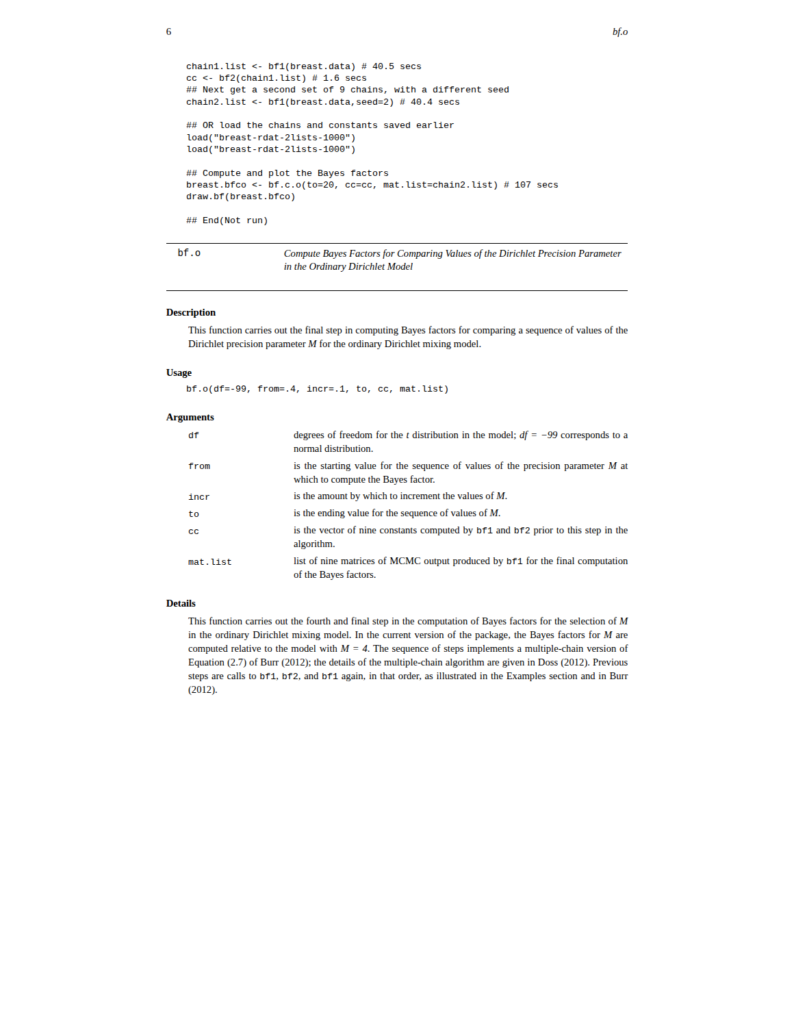6 bf.o
chain1.list <- bf1(breast.data) # 40.5 secs
cc <- bf2(chain1.list) # 1.6 secs
## Next get a second set of 9 chains, with a different seed
chain2.list <- bf1(breast.data,seed=2) # 40.4 secs

## OR load the chains and constants saved earlier
load("breast-rdat-2lists-1000")
load("breast-rdat-2lists-1000")

## Compute and plot the Bayes factors
breast.bfco <- bf.c.o(to=20, cc=cc, mat.list=chain2.list) # 107 secs
draw.bf(breast.bfco)

## End(Not run)
bf.o
Compute Bayes Factors for Comparing Values of the Dirichlet Precision Parameter in the Ordinary Dirichlet Model
Description
This function carries out the final step in computing Bayes factors for comparing a sequence of values of the Dirichlet precision parameter M for the ordinary Dirichlet mixing model.
Usage
bf.o(df=-99, from=.4, incr=.1, to, cc, mat.list)
Arguments
df
degrees of freedom for the t distribution in the model; df = −99 corresponds to a normal distribution.
from
is the starting value for the sequence of values of the precision parameter M at which to compute the Bayes factor.
incr
is the amount by which to increment the values of M.
to
is the ending value for the sequence of values of M.
cc
is the vector of nine constants computed by bf1 and bf2 prior to this step in the algorithm.
mat.list
list of nine matrices of MCMC output produced by bf1 for the final computation of the Bayes factors.
Details
This function carries out the fourth and final step in the computation of Bayes factors for the selection of M in the ordinary Dirichlet mixing model. In the current version of the package, the Bayes factors for M are computed relative to the model with M = 4. The sequence of steps implements a multiple-chain version of Equation (2.7) of Burr (2012); the details of the multiple-chain algorithm are given in Doss (2012). Previous steps are calls to bf1, bf2, and bf1 again, in that order, as illustrated in the Examples section and in Burr (2012).